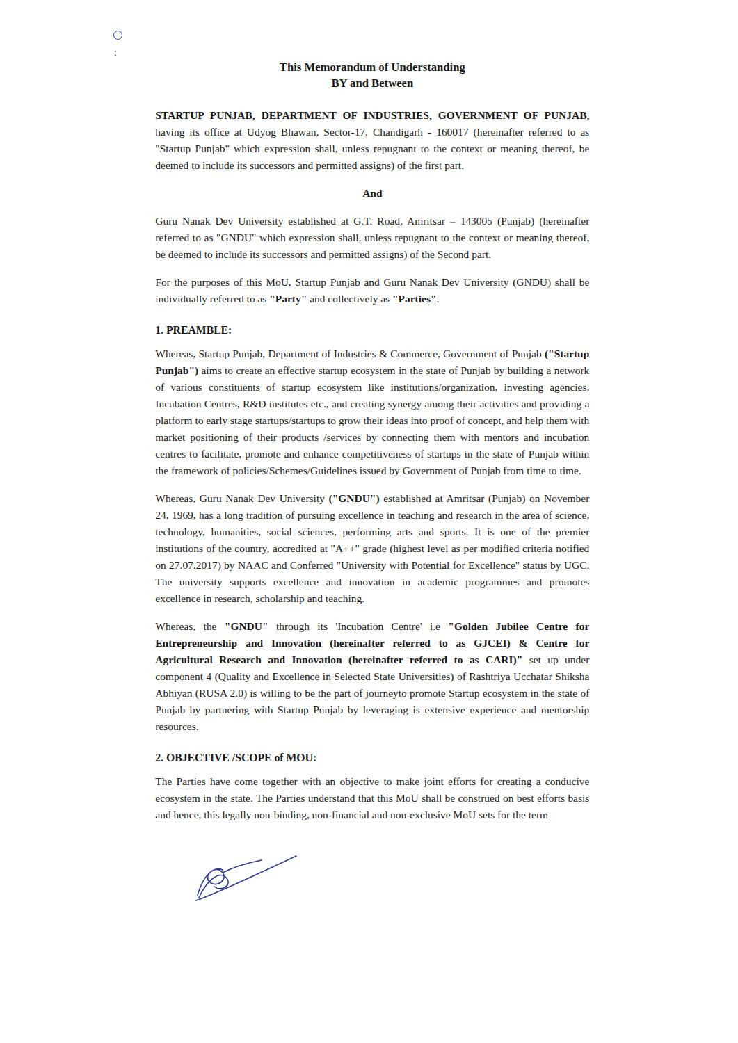:
This Memorandum of Understanding
BY and Between
STARTUP PUNJAB, DEPARTMENT OF INDUSTRIES, GOVERNMENT OF PUNJAB, having its office at Udyog Bhawan, Sector-17, Chandigarh - 160017 (hereinafter referred to as "Startup Punjab" which expression shall, unless repugnant to the context or meaning thereof, be deemed to include its successors and permitted assigns) of the first part.
And
Guru Nanak Dev University established at G.T. Road, Amritsar – 143005 (Punjab) (hereinafter referred to as "GNDU" which expression shall, unless repugnant to the context or meaning thereof, be deemed to include its successors and permitted assigns) of the Second part.
For the purposes of this MoU, Startup Punjab and Guru Nanak Dev University (GNDU) shall be individually referred to as "Party" and collectively as "Parties".
1. PREAMBLE:
Whereas, Startup Punjab, Department of Industries & Commerce, Government of Punjab ("Startup Punjab") aims to create an effective startup ecosystem in the state of Punjab by building a network of various constituents of startup ecosystem like institutions/organization, investing agencies, Incubation Centres, R&D institutes etc., and creating synergy among their activities and providing a platform to early stage startups/startups to grow their ideas into proof of concept, and help them with market positioning of their products /services by connecting them with mentors and incubation centres to facilitate, promote and enhance competitiveness of startups in the state of Punjab within the framework of policies/Schemes/Guidelines issued by Government of Punjab from time to time.
Whereas, Guru Nanak Dev University ("GNDU") established at Amritsar (Punjab) on November 24, 1969, has a long tradition of pursuing excellence in teaching and research in the area of science, technology, humanities, social sciences, performing arts and sports. It is one of the premier institutions of the country, accredited at "A++" grade (highest level as per modified criteria notified on 27.07.2017) by NAAC and Conferred "University with Potential for Excellence" status by UGC. The university supports excellence and innovation in academic programmes and promotes excellence in research, scholarship and teaching.
Whereas, the "GNDU" through its 'Incubation Centre' i.e "Golden Jubilee Centre for Entrepreneurship and Innovation (hereinafter referred to as GJCEI) & Centre for Agricultural Research and Innovation (hereinafter referred to as CARI)" set up under component 4 (Quality and Excellence in Selected State Universities) of Rashtriya Ucchatar Shiksha Abhiyan (RUSA 2.0) is willing to be the part of journeyto promote Startup ecosystem in the state of Punjab by partnering with Startup Punjab by leveraging is extensive experience and mentorship resources.
2. OBJECTIVE /SCOPE of MOU:
The Parties have come together with an objective to make joint efforts for creating a conducive ecosystem in the state. The Parties understand that this MoU shall be construed on best efforts basis and hence, this legally non-binding, non-financial and non-exclusive MoU sets for the term